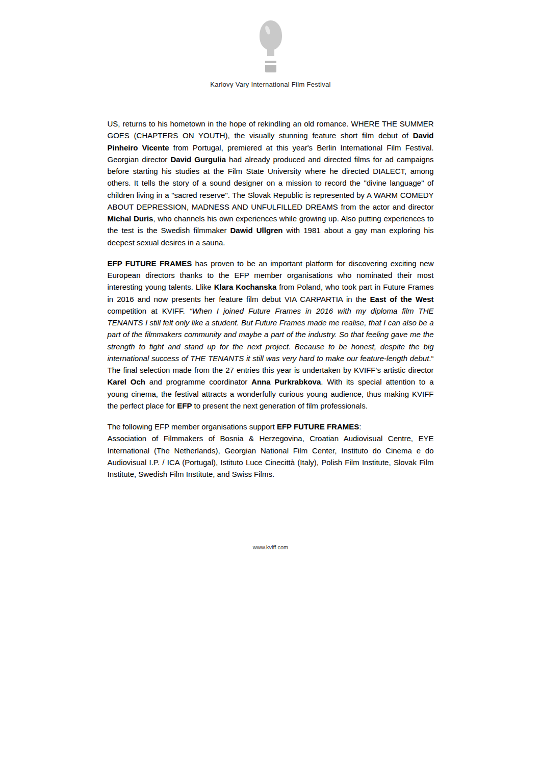Karlovy Vary International Film Festival
US, returns to his hometown in the hope of rekindling an old romance. WHERE THE SUMMER GOES (CHAPTERS ON YOUTH), the visually stunning feature short film debut of David Pinheiro Vicente from Portugal, premiered at this year's Berlin International Film Festival. Georgian director David Gurgulia had already produced and directed films for ad campaigns before starting his studies at the Film State University where he directed DIALECT, among others. It tells the story of a sound designer on a mission to record the "divine language" of children living in a "sacred reserve". The Slovak Republic is represented by A WARM COMEDY ABOUT DEPRESSION, MADNESS AND UNFULFILLED DREAMS from the actor and director Michal Duris, who channels his own experiences while growing up. Also putting experiences to the test is the Swedish filmmaker Dawid Ullgren with 1981 about a gay man exploring his deepest sexual desires in a sauna.
EFP FUTURE FRAMES has proven to be an important platform for discovering exciting new European directors thanks to the EFP member organisations who nominated their most interesting young talents. Llike Klara Kochanska from Poland, who took part in Future Frames in 2016 and now presents her feature film debut VIA CARPARTIA in the East of the West competition at KVIFF. “When I joined Future Frames in 2016 with my diploma film THE TENANTS I still felt only like a student. But Future Frames made me realise, that I can also be a part of the filmmakers community and maybe a part of the industry. So that feeling gave me the strength to fight and stand up for the next project. Because to be honest, despite the big international success of THE TENANTS it still was very hard to make our feature-length debut.“ The final selection made from the 27 entries this year is undertaken by KVIFF's artistic director Karel Och and programme coordinator Anna Purkrabkova. With its special attention to a young cinema, the festival attracts a wonderfully curious young audience, thus making KVIFF the perfect place for EFP to present the next generation of film professionals.
The following EFP member organisations support EFP FUTURE FRAMES:
Association of Filmmakers of Bosnia & Herzegovina, Croatian Audiovisual Centre, EYE International (The Netherlands), Georgian National Film Center, Instituto do Cinema e do Audiovisual I.P. / ICA (Portugal), Istituto Luce Cinecittà (Italy), Polish Film Institute, Slovak Film Institute, Swedish Film Institute, and Swiss Films.
www.kviff.com